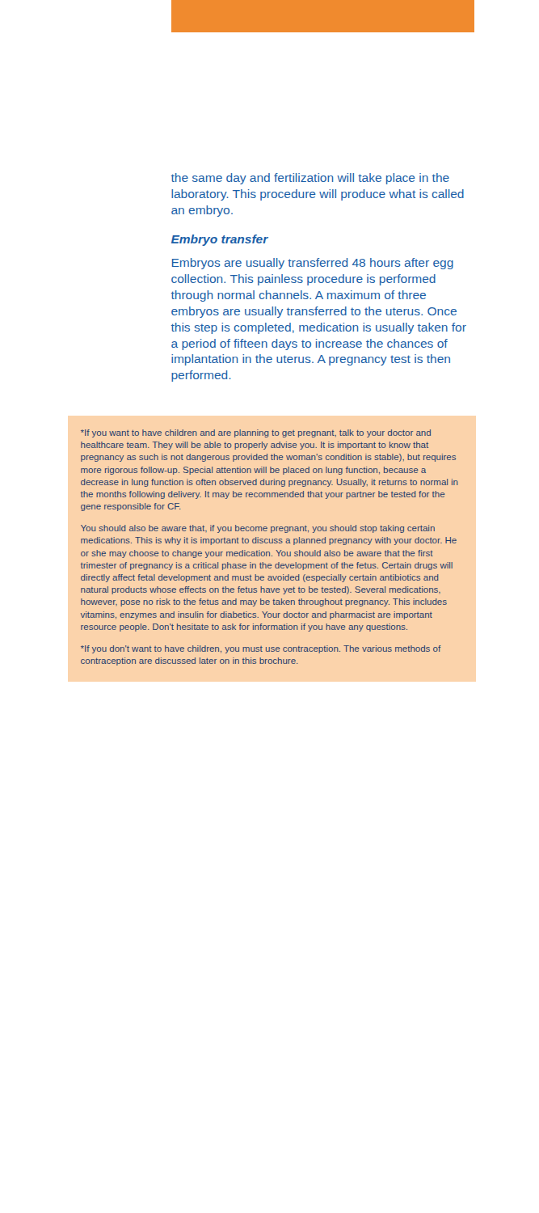the same day and fertilization will take place in the laboratory. This procedure will produce what is called an embryo.
Embryo transfer
Embryos are usually transferred 48 hours after egg collection. This painless procedure is performed through normal channels. A maximum of three embryos are usually transferred to the uterus. Once this step is completed, medication is usually taken for a period of fifteen days to increase the chances of implantation in the uterus. A pregnancy test is then performed.
*If you want to have children and are planning to get pregnant, talk to your doctor and healthcare team. They will be able to properly advise you. It is important to know that pregnancy as such is not dangerous provided the woman's condition is stable), but requires more rigorous follow-up. Special attention will be placed on lung function, because a decrease in lung function is often observed during pregnancy. Usually, it returns to normal in the months following delivery. It may be recommended that your partner be tested for the gene responsible for CF.
You should also be aware that, if you become pregnant, you should stop taking certain medications. This is why it is important to discuss a planned pregnancy with your doctor. He or she may choose to change your medication. You should also be aware that the first trimester of pregnancy is a critical phase in the development of the fetus. Certain drugs will directly affect fetal development and must be avoided (especially certain antibiotics and natural products whose effects on the fetus have yet to be tested). Several medications, however, pose no risk to the fetus and may be taken throughout pregnancy. This includes vitamins, enzymes and insulin for diabetics. Your doctor and pharmacist are important resource people. Don't hesitate to ask for information if you have any questions.
*If you don't want to have children, you must use contraception. The various methods of contraception are discussed later on in this brochure.